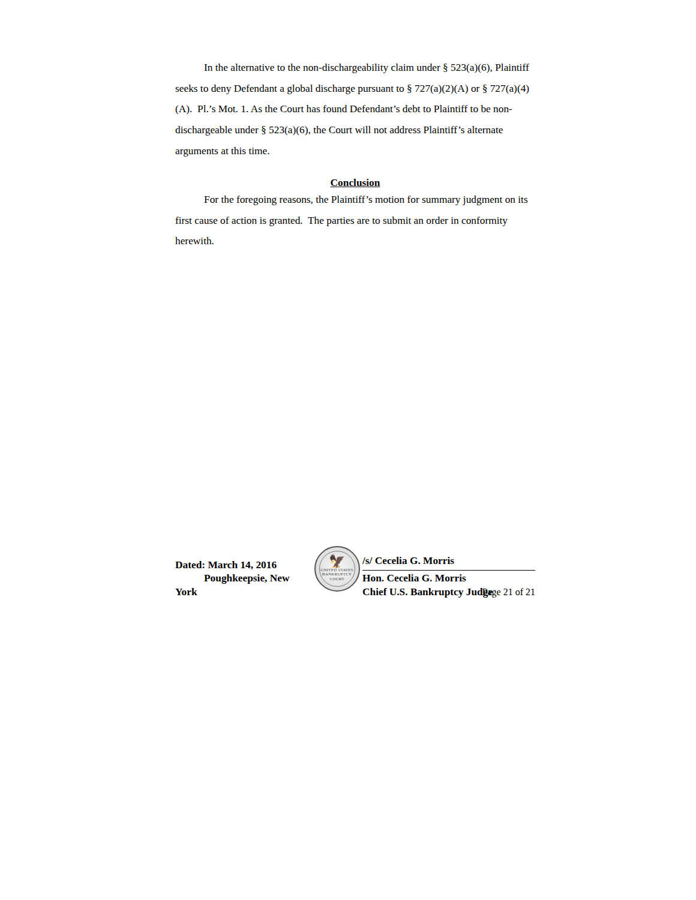In the alternative to the non-dischargeability claim under § 523(a)(6), Plaintiff seeks to deny Defendant a global discharge pursuant to § 727(a)(2)(A) or § 727(a)(4)(A). Pl.’s Mot. 1. As the Court has found Defendant’s debt to Plaintiff to be non-dischargeable under § 523(a)(6), the Court will not address Plaintiff’s alternate arguments at this time.
Conclusion
For the foregoing reasons, the Plaintiff’s motion for summary judgment on its first cause of action is granted. The parties are to submit an order in conformity herewith.
| Dated: March 14, 2016 Poughkeepsie, New York | 🦅 UNITED STATES BANKRUPTCY COURT | /s/ Cecelia G. Morris Hon. Cecelia G. Morris Chief U.S. Bankruptcy Judge |
Page 21 of 21